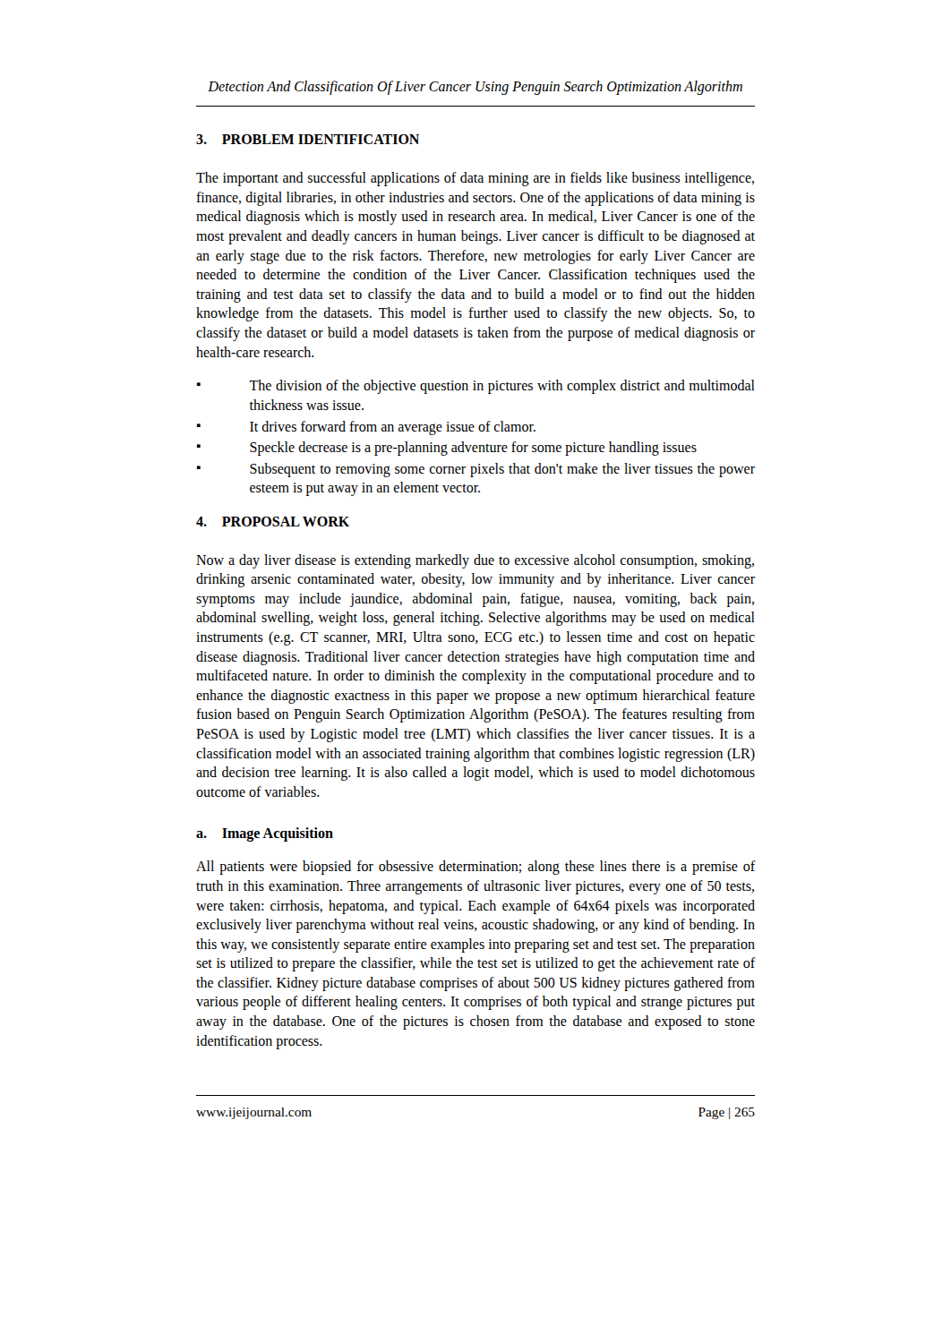Detection And Classification Of Liver Cancer Using Penguin Search Optimization Algorithm
3. Problem Identification
The important and successful applications of data mining are in fields like business intelligence, finance, digital libraries, in other industries and sectors. One of the applications of data mining is medical diagnosis which is mostly used in research area. In medical, Liver Cancer is one of the most prevalent and deadly cancers in human beings. Liver cancer is difficult to be diagnosed at an early stage due to the risk factors. Therefore, new metrologies for early Liver Cancer are needed to determine the condition of the Liver Cancer. Classification techniques used the training and test data set to classify the data and to build a model or to find out the hidden knowledge from the datasets. This model is further used to classify the new objects. So, to classify the dataset or build a model datasets is taken from the purpose of medical diagnosis or health-care research.
The division of the objective question in pictures with complex district and multimodal thickness was issue.
It drives forward from an average issue of clamor.
Speckle decrease is a pre-planning adventure for some picture handling issues
Subsequent to removing some corner pixels that don't make the liver tissues the power esteem is put away in an element vector.
4. Proposal Work
Now a day liver disease is extending markedly due to excessive alcohol consumption, smoking, drinking arsenic contaminated water, obesity, low immunity and by inheritance. Liver cancer symptoms may include jaundice, abdominal pain, fatigue, nausea, vomiting, back pain, abdominal swelling, weight loss, general itching. Selective algorithms may be used on medical instruments (e.g. CT scanner, MRI, Ultra sono, ECG etc.) to lessen time and cost on hepatic disease diagnosis. Traditional liver cancer detection strategies have high computation time and multifaceted nature. In order to diminish the complexity in the computational procedure and to enhance the diagnostic exactness in this paper we propose a new optimum hierarchical feature fusion based on Penguin Search Optimization Algorithm (PeSOA). The features resulting from PeSOA is used by Logistic model tree (LMT) which classifies the liver cancer tissues. It is a classification model with an associated training algorithm that combines logistic regression (LR) and decision tree learning. It is also called a logit model, which is used to model dichotomous outcome of variables.
a. Image Acquisition
All patients were biopsied for obsessive determination; along these lines there is a premise of truth in this examination. Three arrangements of ultrasonic liver pictures, every one of 50 tests, were taken: cirrhosis, hepatoma, and typical. Each example of 64x64 pixels was incorporated exclusively liver parenchyma without real veins, acoustic shadowing, or any kind of bending. In this way, we consistently separate entire examples into preparing set and test set. The preparation set is utilized to prepare the classifier, while the test set is utilized to get the achievement rate of the classifier. Kidney picture database comprises of about 500 US kidney pictures gathered from various people of different healing centers. It comprises of both typical and strange pictures put away in the database. One of the pictures is chosen from the database and exposed to stone identification process.
www.ijeijournal.com
Page | 265